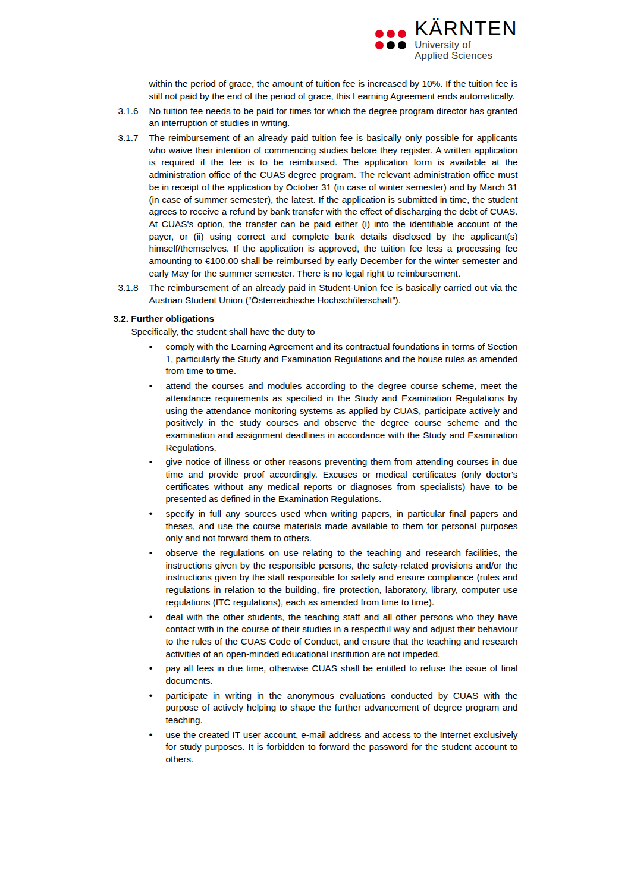KÄRNTEN
University of
Applied Sciences
within the period of grace, the amount of tuition fee is increased by 10%. If the tuition fee is still not paid by the end of the period of grace, this Learning Agreement ends automatically.
3.1.6
No tuition fee needs to be paid for times for which the degree program director has granted an interruption of studies in writing.
3.1.7
The reimbursement of an already paid tuition fee is basically only possible for applicants who waive their intention of commencing studies before they register. A written application is required if the fee is to be reimbursed. The application form is available at the administration office of the CUAS degree program. The relevant administration office must be in receipt of the application by October 31 (in case of winter semester) and by March 31 (in case of summer semester), the latest. If the application is submitted in time, the student agrees to receive a refund by bank transfer with the effect of discharging the debt of CUAS. At CUAS's option, the transfer can be paid either (i) into the identifiable account of the payer, or (ii) using correct and complete bank details disclosed by the applicant(s) himself/themselves. If the application is approved, the tuition fee less a processing fee amounting to €100.00 shall be reimbursed by early December for the winter semester and early May for the summer semester. There is no legal right to reimbursement.
3.1.8
The reimbursement of an already paid in Student-Union fee is basically carried out via the Austrian Student Union (“Österreichische Hochschülerschaft”).
3.2. Further obligations
Specifically, the student shall have the duty to
comply with the Learning Agreement and its contractual foundations in terms of Section 1, particularly the Study and Examination Regulations and the house rules as amended from time to time.
attend the courses and modules according to the degree course scheme, meet the attendance requirements as specified in the Study and Examination Regulations by using the attendance monitoring systems as applied by CUAS, participate actively and positively in the study courses and observe the degree course scheme and the examination and assignment deadlines in accordance with the Study and Examination Regulations.
give notice of illness or other reasons preventing them from attending courses in due time and provide proof accordingly. Excuses or medical certificates (only doctor's certificates without any medical reports or diagnoses from specialists) have to be presented as defined in the Examination Regulations.
specify in full any sources used when writing papers, in particular final papers and theses, and use the course materials made available to them for personal purposes only and not forward them to others.
observe the regulations on use relating to the teaching and research facilities, the instructions given by the responsible persons, the safety-related provisions and/or the instructions given by the staff responsible for safety and ensure compliance (rules and regulations in relation to the building, fire protection, laboratory, library, computer use regulations (ITC regulations), each as amended from time to time).
deal with the other students, the teaching staff and all other persons who they have contact with in the course of their studies in a respectful way and adjust their behaviour to the rules of the CUAS Code of Conduct, and ensure that the teaching and research activities of an open-minded educational institution are not impeded.
pay all fees in due time, otherwise CUAS shall be entitled to refuse the issue of final documents.
participate in writing in the anonymous evaluations conducted by CUAS with the purpose of actively helping to shape the further advancement of degree program and teaching.
use the created IT user account, e-mail address and access to the Internet exclusively for study purposes. It is forbidden to forward the password for the student account to others.